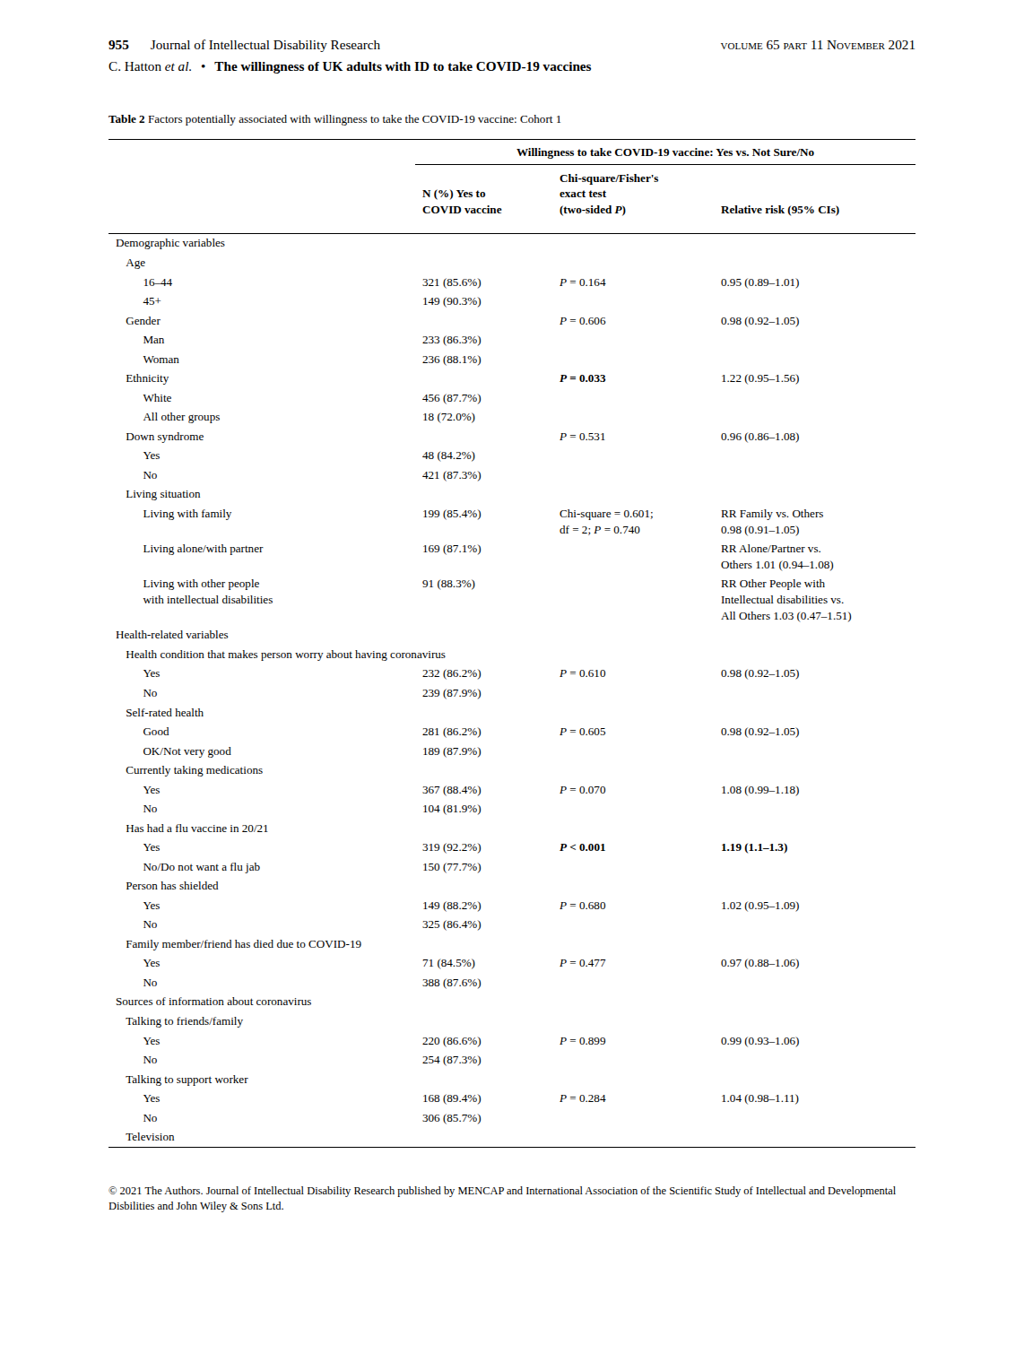955 Journal of Intellectual Disability Research volume 65 part 11 November 2021
C. Hatton et al. • The willingness of UK adults with ID to take COVID-19 vaccines
Table 2 Factors potentially associated with willingness to take the COVID-19 vaccine: Cohort 1
| | Willingness to take COVID-19 vaccine: Yes vs. Not Sure/No |
| --- | --- |
| | N (%) Yes to COVID vaccine | Chi-square/Fisher's exact test (two-sided P ) | Relative risk (95% CIs) |
| Demographic variables | | | |
| Age | | | |
| 16–44 | 321 (85.6%) | P = 0.164 | 0.95 (0.89–1.01) |
| 45+ | 149 (90.3%) | | |
| Gender | | P = 0.606 | 0.98 (0.92–1.05) |
| Man | 233 (86.3%) | | |
| Woman | 236 (88.1%) | | |
| Ethnicity | | P = 0.033 | 1.22 (0.95–1.56) |
| White | 456 (87.7%) | | |
| All other groups | 18 (72.0%) | | |
| Down syndrome | | P = 0.531 | 0.96 (0.86–1.08) |
| Yes | 48 (84.2%) | | |
| No | 421 (87.3%) | | |
| Living situation | | | |
| Living with family | 199 (85.4%) | Chi-square = 0.601; df = 2; P = 0.740 | RR Family vs. Others 0.98 (0.91–1.05) |
| Living alone/with partner | 169 (87.1%) | | RR Alone/Partner vs. Others 1.01 (0.94–1.08) |
| Living with other people with intellectual disabilities | 91 (88.3%) | | RR Other People with Intellectual disabilities vs. All Others 1.03 (0.47–1.51) |
| Health-related variables | | | |
| Health condition that makes person worry about having coronavirus |
| Yes | 232 (86.2%) | P = 0.610 | 0.98 (0.92–1.05) |
| No | 239 (87.9%) | | |
| Self-rated health | | | |
| Good | 281 (86.2%) | P = 0.605 | 0.98 (0.92–1.05) |
| OK/Not very good | 189 (87.9%) | | |
| Currently taking medications | | | |
| Yes | 367 (88.4%) | P = 0.070 | 1.08 (0.99–1.18) |
| No | 104 (81.9%) | | |
| Has had a flu vaccine in 20/21 | | | |
| Yes | 319 (92.2%) | P < 0.001 | 1.19 (1.1–1.3) |
| No/Do not want a flu jab | 150 (77.7%) | | |
| Person has shielded | | | |
| Yes | 149 (88.2%) | P = 0.680 | 1.02 (0.95–1.09) |
| No | 325 (86.4%) | | |
| Family member/friend has died due to COVID-19 |
| Yes | 71 (84.5%) | P = 0.477 | 0.97 (0.88–1.06) |
| No | 388 (87.6%) | | |
| Sources of information about coronavirus | | | |
| Talking to friends/family | | | |
| Yes | 220 (86.6%) | P = 0.899 | 0.99 (0.93–1.06) |
| No | 254 (87.3%) | | |
| Talking to support worker | | | |
| Yes | 168 (89.4%) | P = 0.284 | 1.04 (0.98–1.11) |
| No | 306 (85.7%) | | |
| Television | | | |
© 2021 The Authors. Journal of Intellectual Disability Research published by MENCAP and International Association of the Scientific Study of Intellectual and Developmental Disbilities and John Wiley & Sons Ltd.